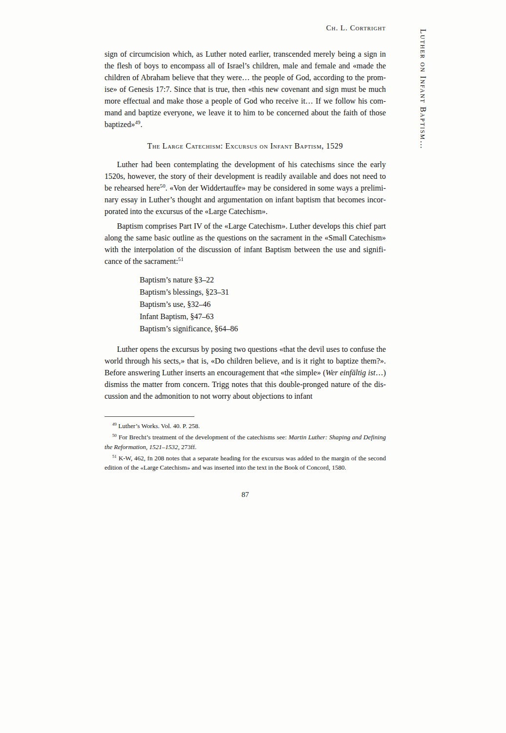Ch. L. Cortright
Luther on Infant Baptism…
sign of circumcision which, as Luther noted earlier, transcended merely being a sign in the flesh of boys to encompass all of Israel’s children, male and female and «made the children of Abraham believe that they were… the people of God, according to the promise» of Genesis 17:7. Since that is true, then «this new covenant and sign must be much more effectual and make those a people of God who receive it… If we follow his command and baptize everyone, we leave it to him to be concerned about the faith of those baptized»49.
The Large Catechism: Excursus on Infant Baptism, 1529
Luther had been contemplating the development of his catechisms since the early 1520s, however, the story of their development is readily available and does not need to be rehearsed here50. «Von der Widdertauffe» may be considered in some ways a preliminary essay in Luther’s thought and argumentation on infant baptism that becomes incorporated into the excursus of the «Large Catechism».
Baptism comprises Part IV of the «Large Catechism». Luther develops this chief part along the same basic outline as the questions on the sacrament in the «Small Catechism» with the interpolation of the discussion of infant Baptism between the use and significance of the sacrament:51
Baptism’s nature §3–22
Baptism’s blessings, §23–31
Baptism’s use, §32–46
Infant Baptism, §47–63
Baptism’s significance, §64–86
Luther opens the excursus by posing two questions «that the devil uses to confuse the world through his sects,» that is, «Do children believe, and is it right to baptize them?». Before answering Luther inserts an encouragement that «the simple» (Wer einfältig ist…) dismiss the matter from concern. Trigg notes that this double-pronged nature of the discussion and the admonition to not worry about objections to infant
49 Luther’s Works. Vol. 40. P. 258.
50 For Brecht’s treatment of the development of the catechisms see: Martin Luther: Shaping and Defining the Reformation, 1521–1532, 273ff.
51 K-W, 462, fn 208 notes that a separate heading for the excursus was added to the margin of the second edition of the «Large Catechism» and was inserted into the text in the Book of Concord, 1580.
87